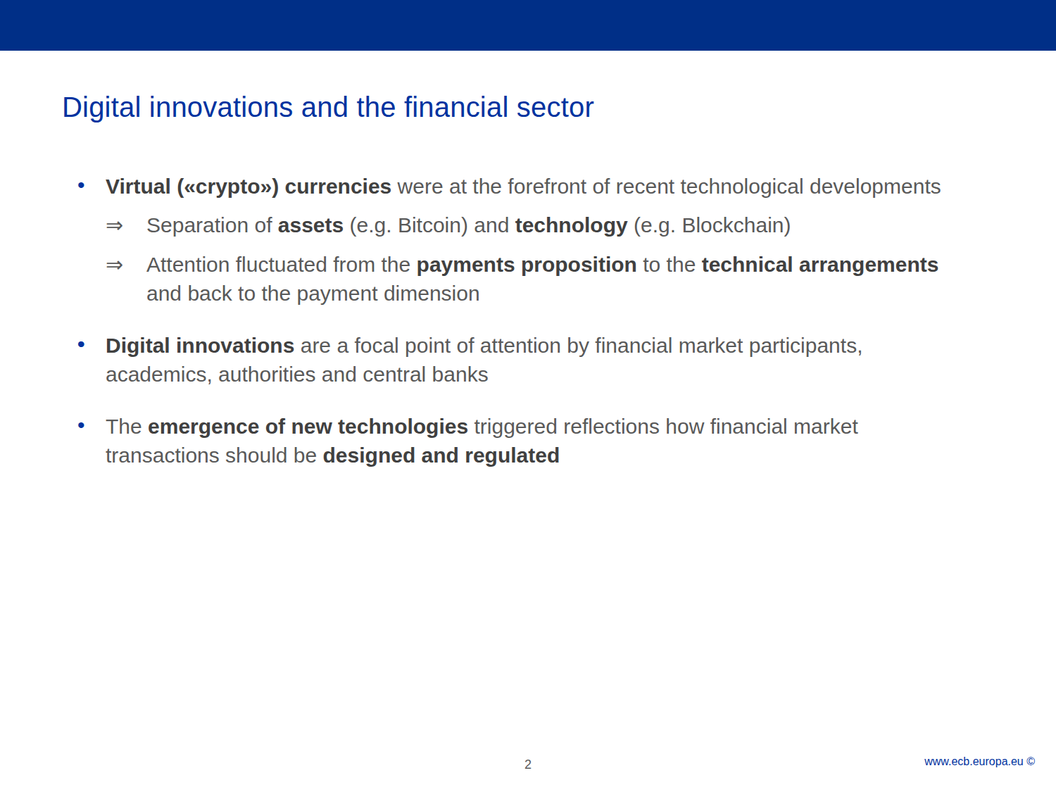Digital innovations and the financial sector
Virtual («crypto») currencies were at the forefront of recent technological developments
Separation of assets (e.g. Bitcoin) and technology (e.g. Blockchain)
Attention fluctuated from the payments proposition to the technical arrangements and back to the payment dimension
Digital innovations are a focal point of attention by financial market participants, academics, authorities and central banks
The emergence of new technologies triggered reflections how financial market transactions should be designed and regulated
2
www.ecb.europa.eu ©